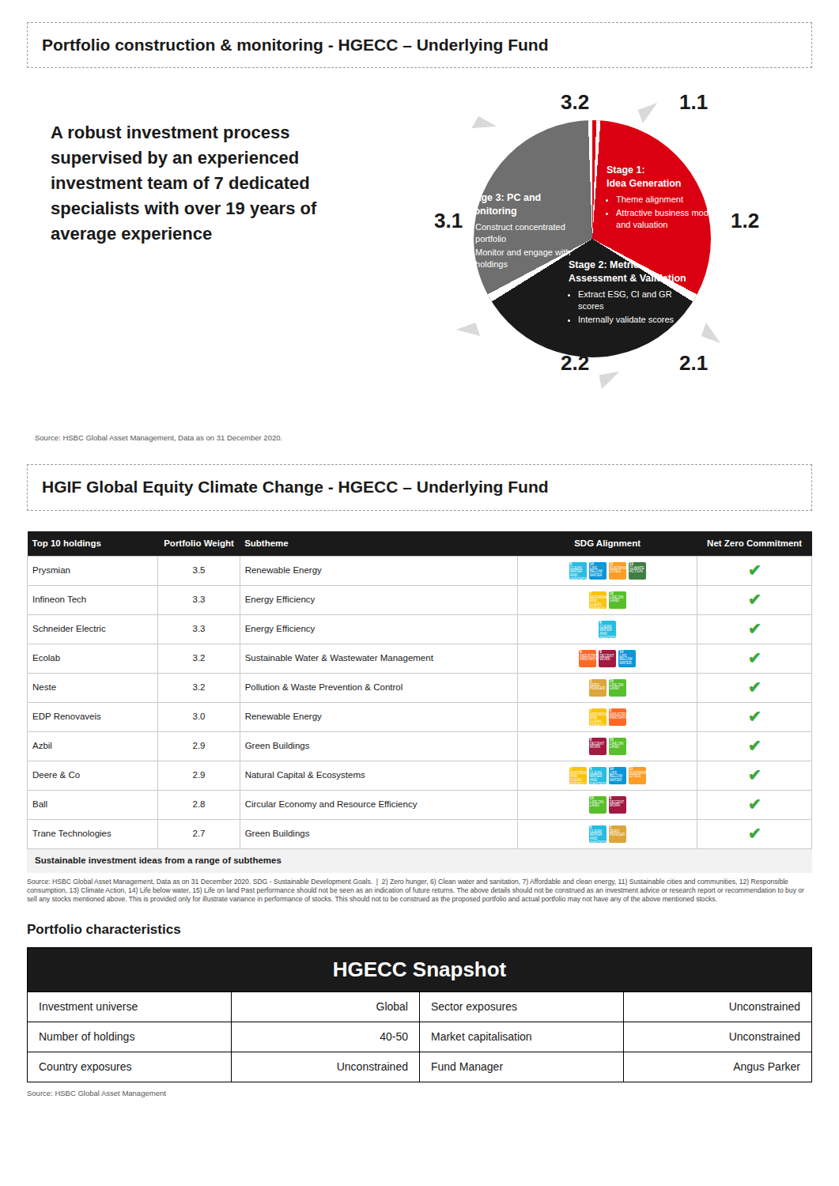Portfolio construction & monitoring - HGECC – Underlying Fund
A robust investment process supervised by an experienced investment team of 7 dedicated specialists with over 19 years of average experience
1.1
1.2
2.1
2.2
3.1
3.2
Stage 1:
Idea Generation
Theme alignment
Attractive business model and valuation
Stage 2: Metric Assessment & Validation
Extract ESG, CI and GR scores
Internally validate scores
Stage 3: PC and Monitoring
Construct concentrated portfolio
Monitor and engage with holdings
Source: HSBC Global Asset Management, Data as on 31 December 2020.
HGIF Global Equity Climate Change - HGECC – Underlying Fund
| Top 10 holdings | Portfolio Weight | Subtheme | SDG Alignment | Net Zero Commitment |
| --- | --- | --- | --- | --- |
| Prysmian | 3.5 | Renewable Energy | 6 CLEAN WATER AND SANITATION 14 LIFE BELOW WATER 11 SUSTAINABLE CITIES 13 CLIMATE ACTION | ✔ |
| Infineon Tech | 3.3 | Energy Efficiency | 7 AFFORDABLE AND CLEAN ENERGY 15 LIFE ON LAND | ✔ |
| Schneider Electric | 3.3 | Energy Efficiency | 6 CLEAN WATER AND SANITATION | ✔ |
| Ecolab | 3.2 | Sustainable Water & Wastewater Management | 9 INDUSTRY INNOVATION 8 DECENT WORK 14 LIFE BELOW WATER | ✔ |
| Neste | 3.2 | Pollution & Waste Prevention & Control | 2 ZERO HUNGER 15 LIFE ON LAND | ✔ |
| EDP Renovaveis | 3.0 | Renewable Energy | 7 AFFORDABLE AND CLEAN ENERGY 9 INDUSTRY INNOVATION | ✔ |
| Azbil | 2.9 | Green Buildings | 8 DECENT WORK 15 LIFE ON LAND | ✔ |
| Deere & Co | 2.9 | Natural Capital & Ecosystems | 7 AFFORDABLE AND CLEAN ENERGY 6 CLEAN WATER AND SANITATION 14 LIFE BELOW WATER 11 SUSTAINABLE CITIES | ✔ |
| Ball | 2.8 | Circular Economy and Resource Efficiency | 15 LIFE ON LAND 8 DECENT WORK | ✔ |
| Trane Technologies | 2.7 | Green Buildings | 6 CLEAN WATER AND SANITATION 2 ZERO HUNGER | ✔ |
Sustainable investment ideas from a range of subthemes
Source: HSBC Global Asset Management, Data as on 31 December 2020. SDG - Sustainable Development Goals. | 2) Zero hunger, 6) Clean water and sanitation, 7) Affordable and clean energy, 11) Sustainable cities and communities, 12) Responsible consumption, 13) Climate Action, 14) Life below water, 15) Life on land Past performance should not be seen as an indication of future returns. The above details should not be construed as an investment advice or research report or recommendation to buy or sell any stocks mentioned above. This is provided only for illustrate variance in performance of stocks. This should not to be construed as the proposed portfolio and actual portfolio may not have any of the above mentioned stocks.
Portfolio characteristics
| HGECC Snapshot |
| Investment universe | Global | Sector exposures | Unconstrained |
| Number of holdings | 40-50 | Market capitalisation | Unconstrained |
| Country exposures | Unconstrained | Fund Manager | Angus Parker |
Source: HSBC Global Asset Management